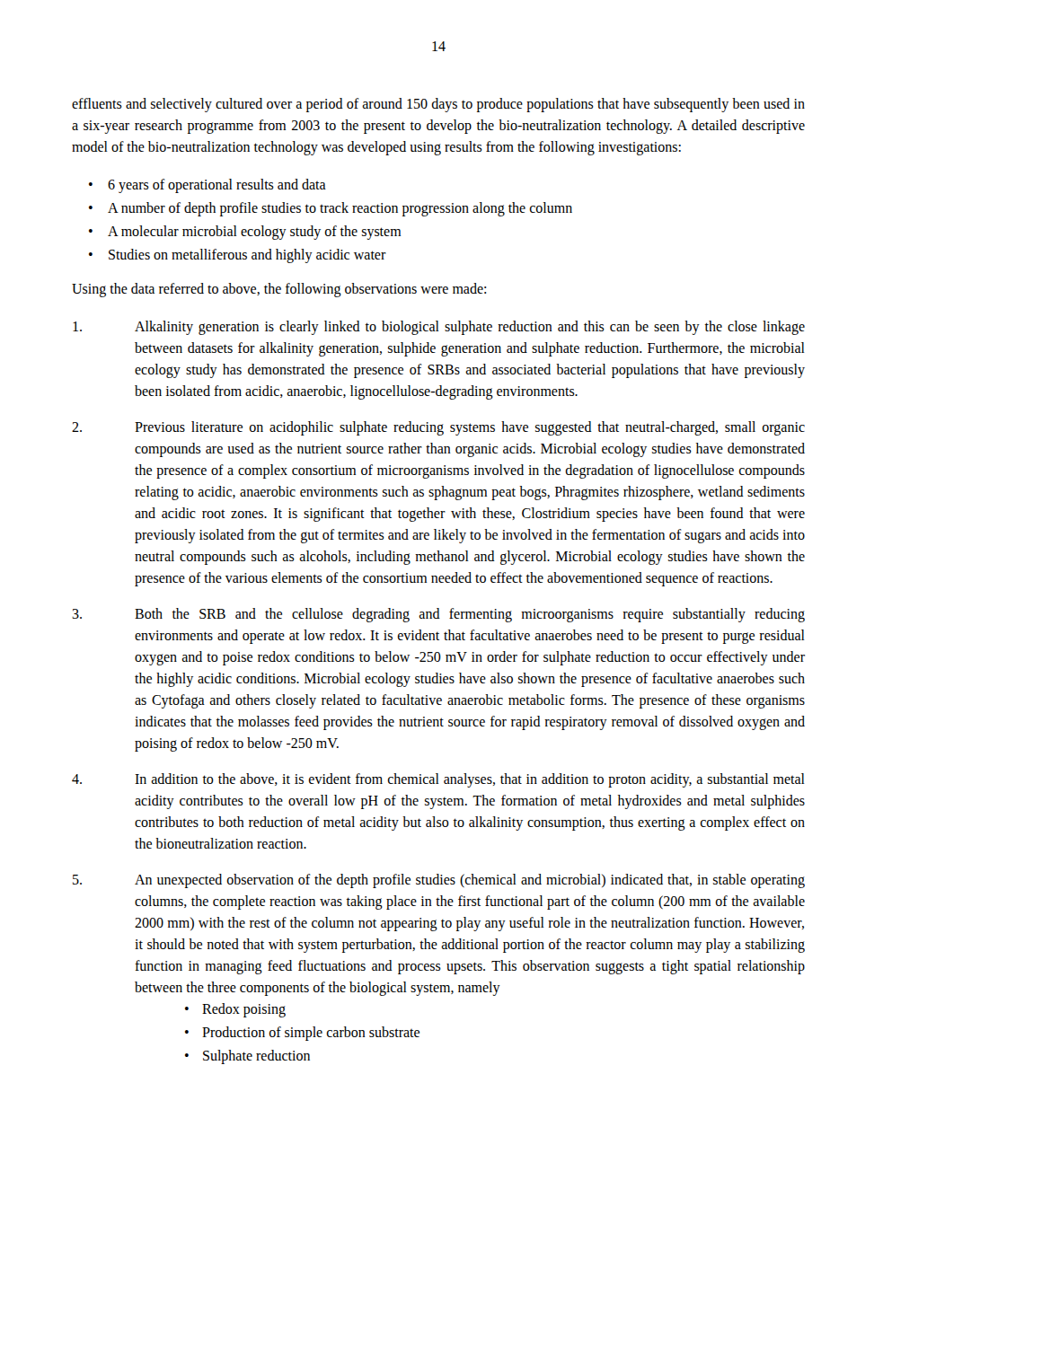14
effluents and selectively cultured over a period of around 150 days to produce populations that have subsequently been used in a six-year research programme from 2003 to the present to develop the bio-neutralization technology. A detailed descriptive model of the bio-neutralization technology was developed using results from the following investigations:
6 years of operational results and data
A number of depth profile studies to track reaction progression along the column
A molecular microbial ecology study of the system
Studies on metalliferous and highly acidic water
Using the data referred to above, the following observations were made:
Alkalinity generation is clearly linked to biological sulphate reduction and this can be seen by the close linkage between datasets for alkalinity generation, sulphide generation and sulphate reduction. Furthermore, the microbial ecology study has demonstrated the presence of SRBs and associated bacterial populations that have previously been isolated from acidic, anaerobic, lignocellulose-degrading environments.
Previous literature on acidophilic sulphate reducing systems have suggested that neutral-charged, small organic compounds are used as the nutrient source rather than organic acids. Microbial ecology studies have demonstrated the presence of a complex consortium of microorganisms involved in the degradation of lignocellulose compounds relating to acidic, anaerobic environments such as sphagnum peat bogs, Phragmites rhizosphere, wetland sediments and acidic root zones. It is significant that together with these, Clostridium species have been found that were previously isolated from the gut of termites and are likely to be involved in the fermentation of sugars and acids into neutral compounds such as alcohols, including methanol and glycerol. Microbial ecology studies have shown the presence of the various elements of the consortium needed to effect the abovementioned sequence of reactions.
Both the SRB and the cellulose degrading and fermenting microorganisms require substantially reducing environments and operate at low redox. It is evident that facultative anaerobes need to be present to purge residual oxygen and to poise redox conditions to below -250 mV in order for sulphate reduction to occur effectively under the highly acidic conditions. Microbial ecology studies have also shown the presence of facultative anaerobes such as Cytofaga and others closely related to facultative anaerobic metabolic forms. The presence of these organisms indicates that the molasses feed provides the nutrient source for rapid respiratory removal of dissolved oxygen and poising of redox to below -250 mV.
In addition to the above, it is evident from chemical analyses, that in addition to proton acidity, a substantial metal acidity contributes to the overall low pH of the system. The formation of metal hydroxides and metal sulphides contributes to both reduction of metal acidity but also to alkalinity consumption, thus exerting a complex effect on the bioneutralization reaction.
An unexpected observation of the depth profile studies (chemical and microbial) indicated that, in stable operating columns, the complete reaction was taking place in the first functional part of the column (200 mm of the available 2000 mm) with the rest of the column not appearing to play any useful role in the neutralization function. However, it should be noted that with system perturbation, the additional portion of the reactor column may play a stabilizing function in managing feed fluctuations and process upsets. This observation suggests a tight spatial relationship between the three components of the biological system, namely
Redox poising
Production of simple carbon substrate
Sulphate reduction